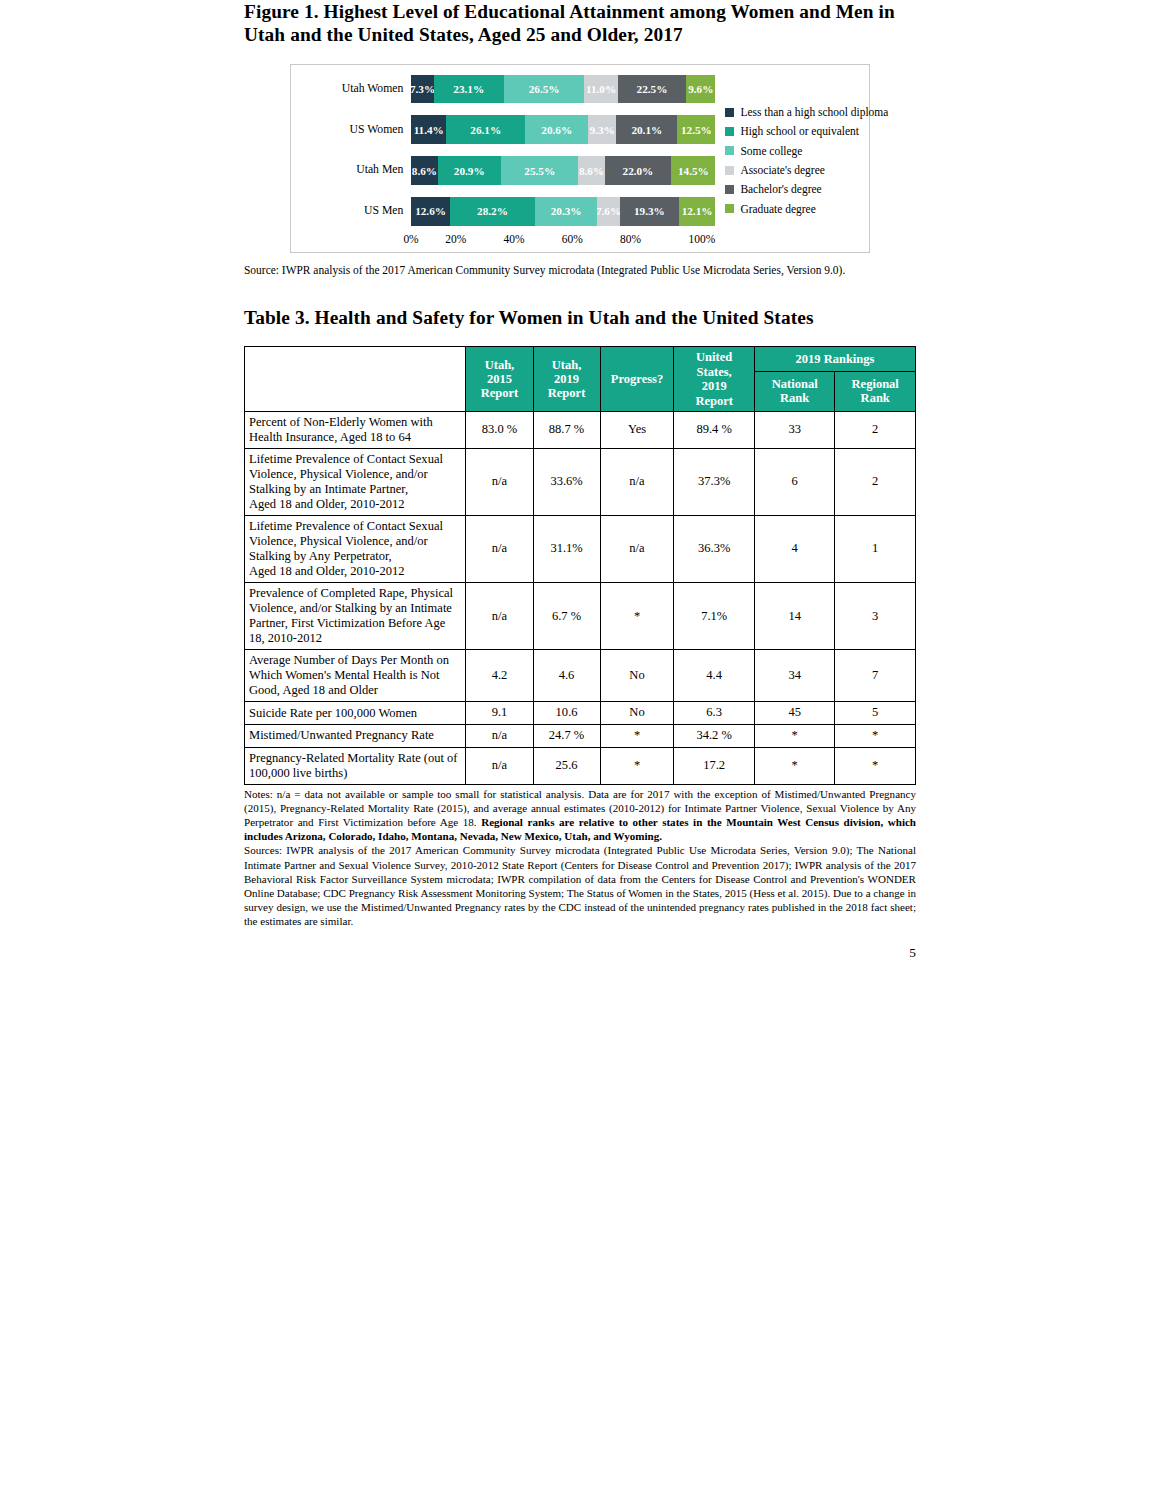Figure 1. Highest Level of Educational Attainment among Women and Men in Utah and the United States, Aged 25 and Older, 2017
Utah Women
7.3%
23.1%
26.5%
11.0%
22.5%
9.6%
US Women
11.4%
26.1%
20.6%
9.3%
20.1%
12.5%
Utah Men
8.6%
20.9%
25.5%
8.6%
22.0%
14.5%
US Men
12.6%
28.2%
20.3%
7.6%
19.3%
12.1%
0% 20% 40% 60% 80% 100%
Less than a high school diploma
High school or equivalent
Some college
Associate's degree
Bachelor's degree
Graduate degree
Source: IWPR analysis of the 2017 American Community Survey microdata (Integrated Public Use Microdata Series, Version 9.0).
Table 3. Health and Safety for Women in Utah and the United States
| | Utah, 2015 Report | Utah, 2019 Report | Progress? | United States, 2019 Report | 2019 Rankings |
| --- | --- | --- | --- | --- | --- |
| National Rank | Regional Rank |
| Percent of Non-Elderly Women with Health Insurance, Aged 18 to 64 | 83.0 % | 88.7 % | Yes | 89.4 % | 33 | 2 |
| Lifetime Prevalence of Contact Sexual Violence, Physical Violence, and/or Stalking by an Intimate Partner, Aged 18 and Older, 2010-2012 | n/a | 33.6% | n/a | 37.3% | 6 | 2 |
| Lifetime Prevalence of Contact Sexual Violence, Physical Violence, and/or Stalking by Any Perpetrator, Aged 18 and Older, 2010-2012 | n/a | 31.1% | n/a | 36.3% | 4 | 1 |
| Prevalence of Completed Rape, Physical Violence, and/or Stalking by an Intimate Partner, First Victimization Before Age 18, 2010-2012 | n/a | 6.7 % | * | 7.1% | 14 | 3 |
| Average Number of Days Per Month on Which Women's Mental Health is Not Good, Aged 18 and Older | 4.2 | 4.6 | No | 4.4 | 34 | 7 |
| Suicide Rate per 100,000 Women | 9.1 | 10.6 | No | 6.3 | 45 | 5 |
| Mistimed/Unwanted Pregnancy Rate | n/a | 24.7 % | * | 34.2 % | * | * |
| Pregnancy-Related Mortality Rate (out of 100,000 live births) | n/a | 25.6 | * | 17.2 | * | * |
Notes: n/a = data not available or sample too small for statistical analysis. Data are for 2017 with the exception of Mistimed/Unwanted Pregnancy (2015), Pregnancy-Related Mortality Rate (2015), and average annual estimates (2010-2012) for Intimate Partner Violence, Sexual Violence by Any Perpetrator and First Victimization before Age 18. Regional ranks are relative to other states in the Mountain West Census division, which includes Arizona, Colorado, Idaho, Montana, Nevada, New Mexico, Utah, and Wyoming.
Sources: IWPR analysis of the 2017 American Community Survey microdata (Integrated Public Use Microdata Series, Version 9.0); The National Intimate Partner and Sexual Violence Survey, 2010-2012 State Report (Centers for Disease Control and Prevention 2017); IWPR analysis of the 2017 Behavioral Risk Factor Surveillance System microdata; IWPR compilation of data from the Centers for Disease Control and Prevention's WONDER Online Database; CDC Pregnancy Risk Assessment Monitoring System; The Status of Women in the States, 2015 (Hess et al. 2015). Due to a change in survey design, we use the Mistimed/Unwanted Pregnancy rates by the CDC instead of the unintended pregnancy rates published in the 2018 fact sheet; the estimates are similar.
5